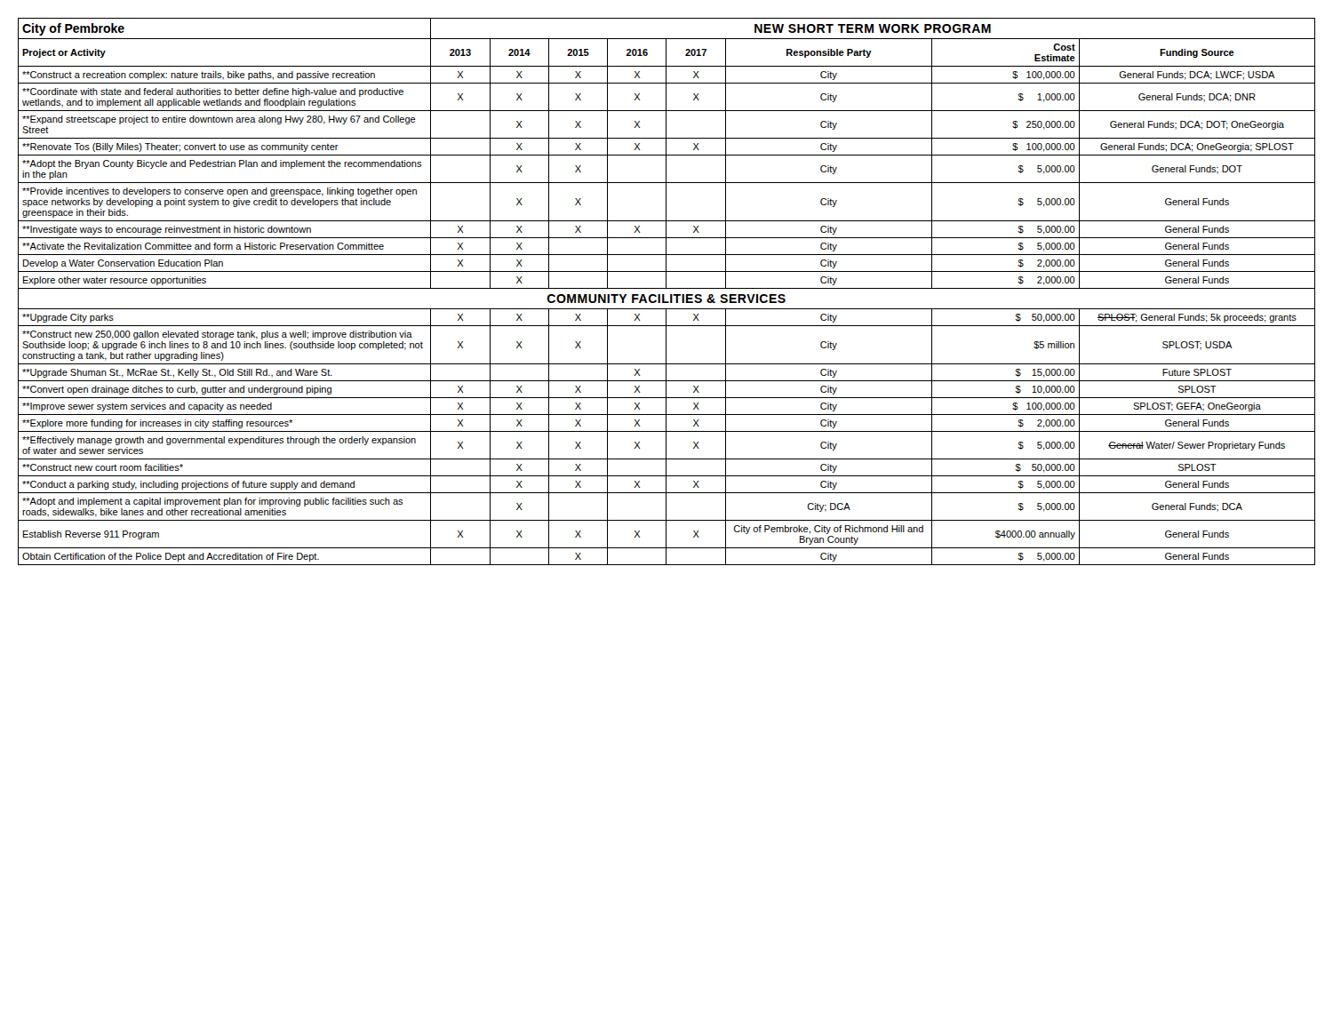| City of Pembroke | NEW SHORT TERM WORK PROGRAM |
| --- | --- |
| Project or Activity | 2013 | 2014 | 2015 | 2016 | 2017 | Responsible Party | Cost Estimate | Funding Source |
| **Construct a recreation complex: nature trails, bike paths, and passive recreation | X | X | X | X | X | City | $ 100,000.00 | General Funds; DCA; LWCF; USDA |
| **Coordinate with state and federal authorities to better define high-value and productive wetlands, and to implement all applicable wetlands and floodplain regulations | X | X | X | X | X | City | $ 1,000.00 | General Funds; DCA; DNR |
| **Expand streetscape project to entire downtown area along Hwy 280, Hwy 67 and College Street | | X | X | X | | City | $ 250,000.00 | General Funds; DCA; DOT; OneGeorgia |
| **Renovate Tos (Billy Miles) Theater; convert to use as community center | | X | X | X | X | City | $ 100,000.00 | General Funds; DCA; OneGeorgia; SPLOST |
| **Adopt the Bryan County Bicycle and Pedestrian Plan and implement the recommendations in the plan | | X | X | | | City | $ 5,000.00 | General Funds; DOT |
| **Provide incentives to developers to conserve open and greenspace, linking together open space networks by developing a point system to give credit to developers that include greenspace in their bids. | | X | X | | | City | $ 5,000.00 | General Funds |
| **Investigate ways to encourage reinvestment in historic downtown | X | X | X | X | X | City | $ 5,000.00 | General Funds |
| **Activate the Revitalization Committee and form a Historic Preservation Committee | X | X | | | | City | $ 5,000.00 | General Funds |
| Develop a Water Conservation Education Plan | X | X | | | | City | $ 2,000.00 | General Funds |
| Explore other water resource opportunities | | X | | | | City | $ 2,000.00 | General Funds |
| COMMUNITY FACILITIES & SERVICES |
| **Upgrade City parks | X | X | X | X | X | City | $ 50,000.00 | SPLOST ; General Funds; 5k proceeds; grants |
| **Construct new 250,000 gallon elevated storage tank, plus a well; improve distribution via Southside loop; & upgrade 6 inch lines to 8 and 10 inch lines. (southside loop completed; not constructing a tank, but rather upgrading lines) | X | X | X | | | City | $5 million | SPLOST; USDA |
| **Upgrade Shuman St., McRae St., Kelly St., Old Still Rd., and Ware St. | | | | X | | City | $ 15,000.00 | Future SPLOST |
| **Convert open drainage ditches to curb, gutter and underground piping | X | X | X | X | X | City | $ 10,000.00 | SPLOST |
| **Improve sewer system services and capacity as needed | X | X | X | X | X | City | $ 100,000.00 | SPLOST; GEFA; OneGeorgia |
| **Explore more funding for increases in city staffing resources* | X | X | X | X | X | City | $ 2,000.00 | General Funds |
| **Effectively manage growth and governmental expenditures through the orderly expansion of water and sewer services | X | X | X | X | X | City | $ 5,000.00 | General Water/ Sewer Proprietary Funds |
| **Construct new court room facilities* | | X | X | | | City | $ 50,000.00 | SPLOST |
| **Conduct a parking study, including projections of future supply and demand | | X | X | X | X | City | $ 5,000.00 | General Funds |
| **Adopt and implement a capital improvement plan for improving public facilities such as roads, sidewalks, bike lanes and other recreational amenities | | X | | | | City; DCA | $ 5,000.00 | General Funds; DCA |
| Establish Reverse 911 Program | X | X | X | X | X | City of Pembroke, City of Richmond Hill and Bryan County | $4000.00 annually | General Funds |
| Obtain Certification of the Police Dept and Accreditation of Fire Dept. | | | X | | | City | $ 5,000.00 | General Funds |